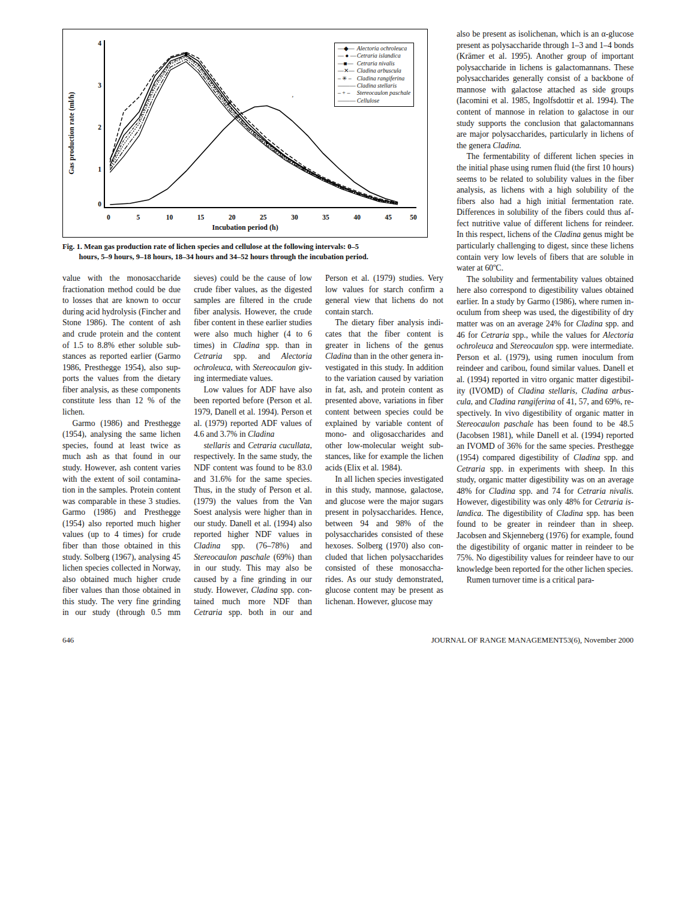also be present as isolichenan, which is an α-glucose present as polysaccharide through 1–3 and 1–4 bonds (Krämer et al. 1995). Another group of important polysaccharide in lichens is galactomannans. These polysaccharides generally consist of a backbone of mannose with galactose attached as side groups (Iacomini et al. 1985, Ingolfsdottir et al. 1994). The content of mannose in relation to galactose in our study supports the conclusion that galactomannans are major polysaccharides, particularly in lichens of the genera Cladina.
The fermentability of different lichen species in the initial phase using rumen fluid (the first 10 hours) seems to be related to solubility values in the fiber analysis, as lichens with a high solubility of the fibers also had a high initial fermentation rate. Differences in solubility of the fibers could thus affect nutritive value of different lichens for reindeer. In this respect, lichens of the Cladina genus might be particularly challenging to digest, since these lichens contain very low levels of fibers that are soluble in water at 60ºC.
The solubility and fermentability values obtained here also correspond to digestibility values obtained earlier. In a study by Garmo (1986), where rumen inoculum from sheep was used, the digestibility of dry matter was on an average 24% for Cladina spp. and 46 for Cetraria spp., while the values for Alectoria ochroleuca and Stereocaulon spp. were intermediate. Person et al. (1979), using rumen inoculum from reindeer and caribou, found similar values. Danell et al. (1994) reported in vitro organic matter digestibility (IVOMD) of Cladina stellaris, Cladina arbuscula, and Cladina rangiferina of 41, 57, and 69%, respectively. In vivo digestibility of organic matter in Stereocaulon paschale has been found to be 48.5 (Jacobsen 1981), while Danell et al. (1994) reported an IVOMD of 36% for the same species. Presthegge (1954) compared digestibility of Cladina spp. and Cetraria spp. in experiments with sheep. In this study, organic matter digestibility was on an average 48% for Cladina spp. and 74 for Cetraria nivalis. However, digestibility was only 48% for Cetraria islandica. The digestibility of Cladina spp. has been found to be greater in reindeer than in sheep. Jacobsen and Skjenneberg (1976) for example, found the digestibility of organic matter in reindeer to be 75%. No digestibility values for reindeer have to our knowledge been reported for the other lichen species.
Rumen turnover time is a critical para-
Gas production rate (ml/h)
4
3
2
1
0
,
—◆—Alectoria ochroleuca
— ● —Cetraria islandica
—■—Cetraria nivalis
—✕—Cladina arbuscula
– ✳ –Cladina rangiferina
———Cladina stellaris
– + –Stereocaulon paschale
———Cellulose
0
5
10
15
20
25
30
35
40
45
50
Incubation period (h)
Fig. 1. Mean gas production rate of lichen species and cellulose at the following intervals: 0–5 hours, 5–9 hours, 9–18 hours, 18–34 hours and 34–52 hours through the incubation period.
value with the monosaccharide fractionation method could be due to losses that are known to occur during acid hydrolysis (Fincher and Stone 1986). The content of ash and crude protein and the content of 1.5 to 8.8% ether soluble substances as reported earlier (Garmo 1986, Presthegge 1954), also supports the values from the dietary fiber analysis, as these components constitute less than 12 % of the lichen.
Garmo (1986) and Presthegge (1954), analysing the same lichen species, found at least twice as much ash as that found in our study. However, ash content varies with the extent of soil contamination in the samples. Protein content was comparable in these 3 studies. Garmo (1986) and Presthegge (1954) also reported much higher values (up to 4 times) for crude fiber than those obtained in this study. Solberg (1967), analysing 45 lichen species collected in Norway, also obtained much higher crude fiber values than those obtained in this study. The very fine grinding in our study (through 0.5 mm sieves) could be the cause of low crude fiber values, as the digested samples are filtered in the crude fiber analysis. However, the crude fiber content in these earlier studies were also much higher (4 to 6 times) in Cladina spp. than in Cetraria spp. and Alectoria ochroleuca, with Stereocaulon giving intermediate values.
Low values for ADF have also been reported before (Person et al. 1979, Danell et al. 1994). Person et al. (1979) reported ADF values of 4.6 and 3.7% in Cladina
stellaris and Cetraria cucullata, respectively. In the same study, the NDF content was found to be 83.0 and 31.6% for the same species. Thus, in the study of Person et al. (1979) the values from the Van Soest analysis were higher than in our study. Danell et al. (1994) also reported higher NDF values in Cladina spp. (76–78%) and Stereocaulon paschale (69%) than in our study. This may also be caused by a fine grinding in our study. However, Cladina spp. contained much more NDF than Cetraria spp. both in our and Person et al. (1979) studies. Very low values for starch confirm a general view that lichens do not contain starch.
The dietary fiber analysis indicates that the fiber content is greater in lichens of the genus Cladina than in the other genera investigated in this study. In addition to the variation caused by variation in fat, ash, and protein content as presented above, variations in fiber content between species could be explained by variable content of mono- and oligosaccharides and other low-molecular weight substances, like for example the lichen acids (Elix et al. 1984).
In all lichen species investigated in this study, mannose, galactose, and glucose were the major sugars present in polysaccharides. Hence, between 94 and 98% of the polysaccharides consisted of these hexoses. Solberg (1970) also concluded that lichen polysaccharides consisted of these monosaccharides. As our study demonstrated, glucose content may be present as lichenan. However, glucose may
646
JOURNAL OF RANGE MANAGEMENT53(6), November 2000